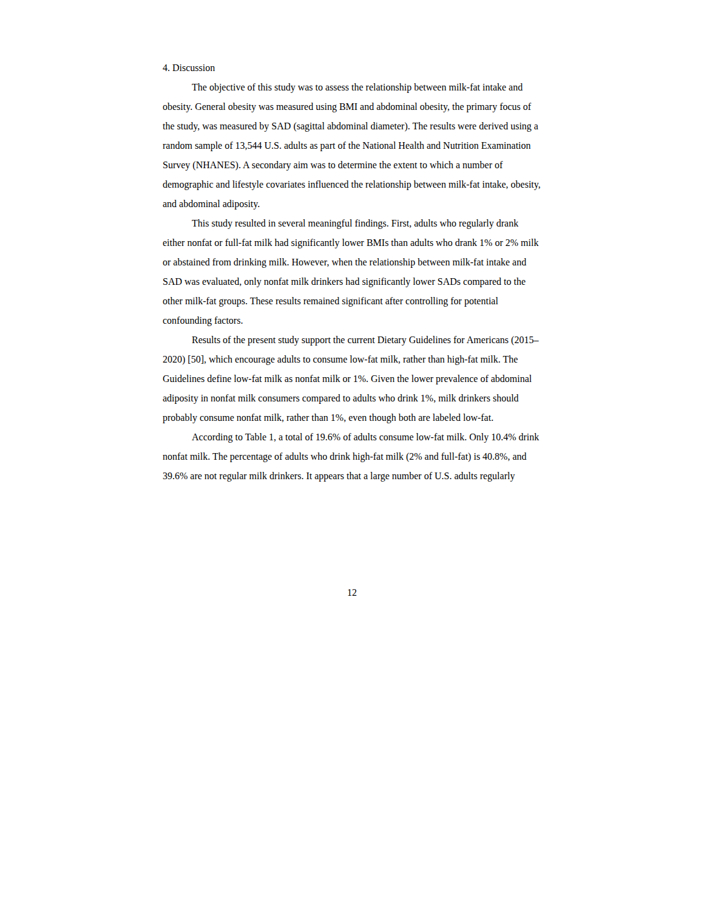4. Discussion
The objective of this study was to assess the relationship between milk-fat intake and obesity. General obesity was measured using BMI and abdominal obesity, the primary focus of the study, was measured by SAD (sagittal abdominal diameter). The results were derived using a random sample of 13,544 U.S. adults as part of the National Health and Nutrition Examination Survey (NHANES). A secondary aim was to determine the extent to which a number of demographic and lifestyle covariates influenced the relationship between milk-fat intake, obesity, and abdominal adiposity.
This study resulted in several meaningful findings. First, adults who regularly drank either nonfat or full-fat milk had significantly lower BMIs than adults who drank 1% or 2% milk or abstained from drinking milk. However, when the relationship between milk-fat intake and SAD was evaluated, only nonfat milk drinkers had significantly lower SADs compared to the other milk-fat groups. These results remained significant after controlling for potential confounding factors.
Results of the present study support the current Dietary Guidelines for Americans (2015–2020) [50], which encourage adults to consume low-fat milk, rather than high-fat milk. The Guidelines define low-fat milk as nonfat milk or 1%. Given the lower prevalence of abdominal adiposity in nonfat milk consumers compared to adults who drink 1%, milk drinkers should probably consume nonfat milk, rather than 1%, even though both are labeled low-fat.
According to Table 1, a total of 19.6% of adults consume low-fat milk. Only 10.4% drink nonfat milk. The percentage of adults who drink high-fat milk (2% and full-fat) is 40.8%, and 39.6% are not regular milk drinkers. It appears that a large number of U.S. adults regularly
12